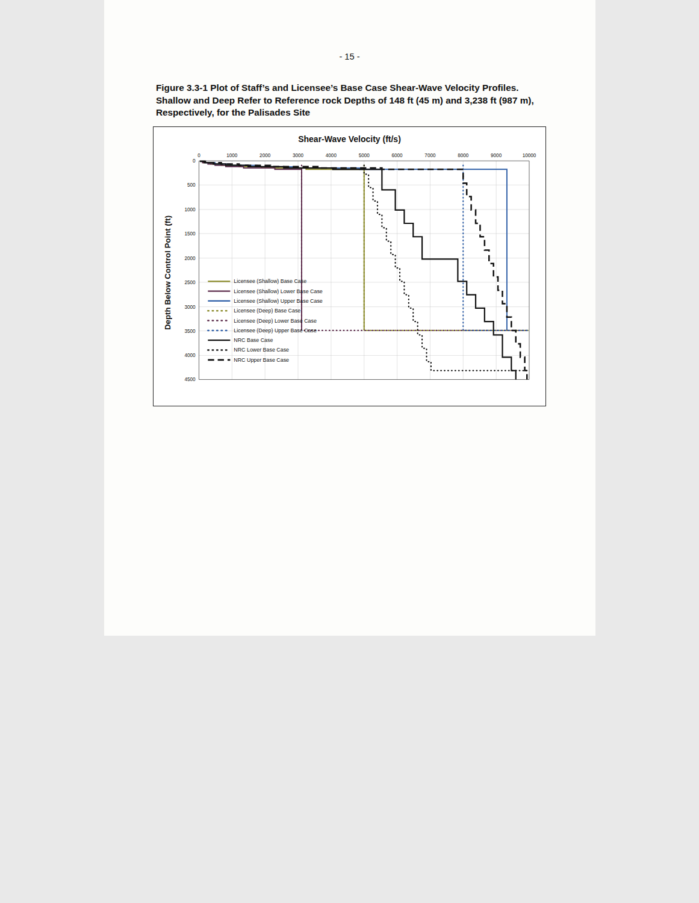- 15 -
Figure 3.3-1 Plot of Staff’s and Licensee’s Base Case Shear-Wave Velocity Profiles. Shallow and Deep Refer to Reference rock Depths of 148 ft (45 m) and 3,238 ft (987 m), Respectively, for the Palisades Site
Shear-Wave Velocity (ft/s)
Depth Below Control Point (ft)
Shear-wave velocity versus depth below control point Line chart comparing licensee shallow and deep base case, lower base case, and upper base case shear-wave velocity profiles with NRC base case, lower base case, and upper base case profiles. Horizontal axis is shear-wave velocity in feet per second from 0 to 10000. Vertical axis is depth below control point in feet from 0 to 4500. 0 1000 2000 3000 4000 5000 6000 7000 8000 9000 10000 0 500 1000 1500 2000 2500 3000 3500 4000 4500 Licensee (Shallow) Base Case Licensee (Shallow) Lower Base Case Licensee (Shallow) Upper Base Case Licensee (Deep) Base Case Licensee (Deep) Lower Base Case Licensee (Deep) Upper Base Case NRC Base Case NRC Lower Base Case NRC Upper Base Case
End of figure.